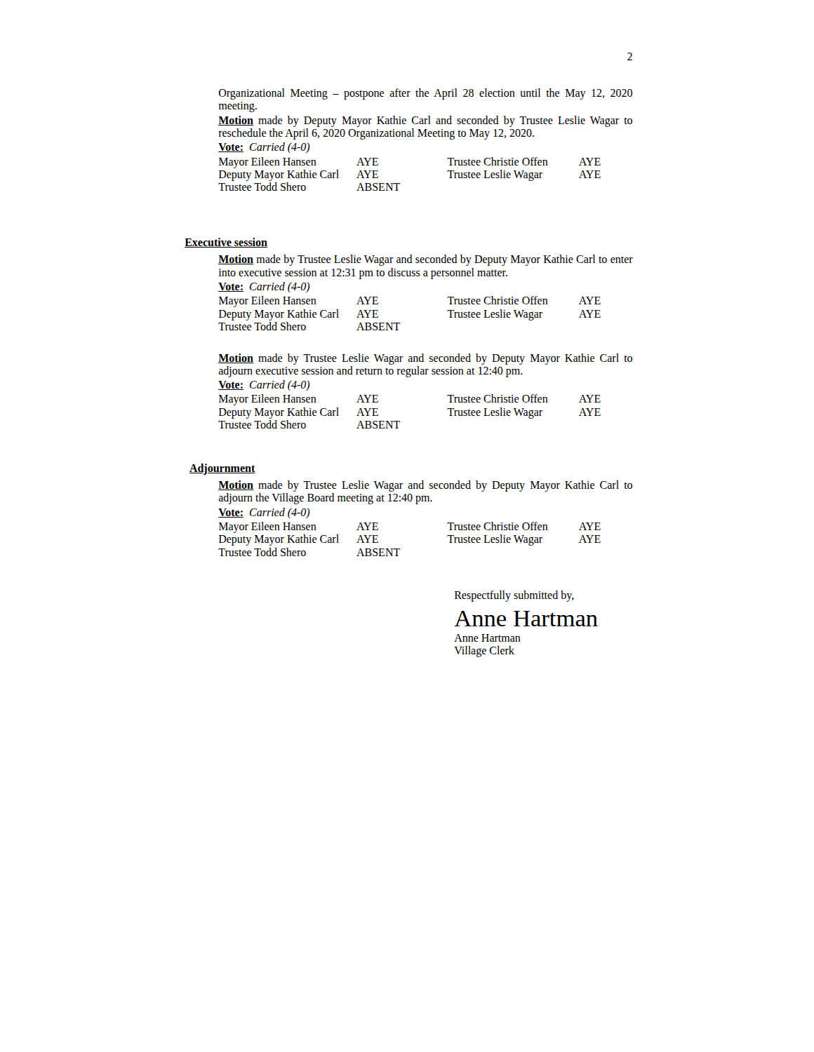2
Organizational Meeting – postpone after the April 28 election until the May 12, 2020 meeting.
Motion made by Deputy Mayor Kathie Carl and seconded by Trustee Leslie Wagar to reschedule the April 6, 2020 Organizational Meeting to May 12, 2020.
Vote: Carried (4-0)
| Mayor Eileen Hansen | AYE | Trustee Christie Offen | AYE |
| Deputy Mayor Kathie Carl | AYE | Trustee Leslie Wagar | AYE |
| Trustee Todd Shero | ABSENT | | |
Executive session
Motion made by Trustee Leslie Wagar and seconded by Deputy Mayor Kathie Carl to enter into executive session at 12:31 pm to discuss a personnel matter.
Vote: Carried (4-0)
| Mayor Eileen Hansen | AYE | Trustee Christie Offen | AYE |
| Deputy Mayor Kathie Carl | AYE | Trustee Leslie Wagar | AYE |
| Trustee Todd Shero | ABSENT | | |
Motion made by Trustee Leslie Wagar and seconded by Deputy Mayor Kathie Carl to adjourn executive session and return to regular session at 12:40 pm.
Vote: Carried (4-0)
| Mayor Eileen Hansen | AYE | Trustee Christie Offen | AYE |
| Deputy Mayor Kathie Carl | AYE | Trustee Leslie Wagar | AYE |
| Trustee Todd Shero | ABSENT | | |
Adjournment
Motion made by Trustee Leslie Wagar and seconded by Deputy Mayor Kathie Carl to adjourn the Village Board meeting at 12:40 pm.
Vote: Carried (4-0)
| Mayor Eileen Hansen | AYE | Trustee Christie Offen | AYE |
| Deputy Mayor Kathie Carl | AYE | Trustee Leslie Wagar | AYE |
| Trustee Todd Shero | ABSENT | | |
Respectfully submitted by,
Anne Hartman
Anne Hartman
Village Clerk